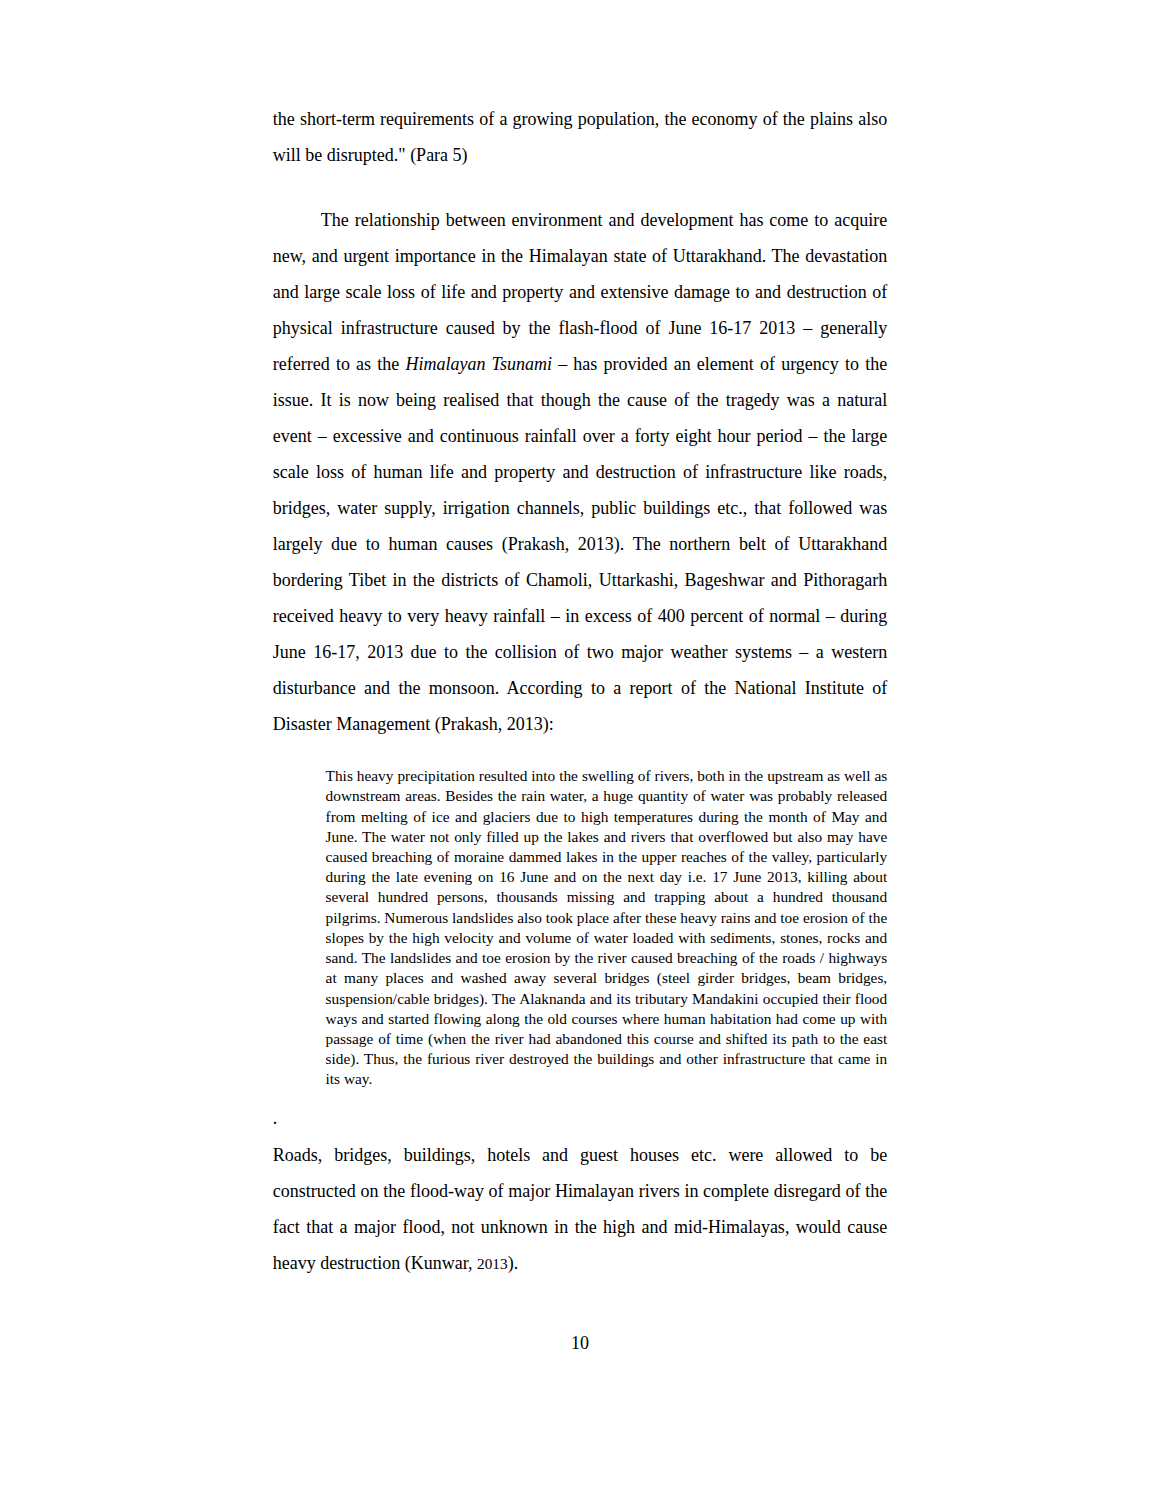the short-term requirements of a growing population, the economy of the plains also will be disrupted." (Para 5)
The relationship between environment and development has come to acquire new, and urgent importance in the Himalayan state of Uttarakhand. The devastation and large scale loss of life and property and extensive damage to and destruction of physical infrastructure caused by the flash-flood of June 16-17 2013 – generally referred to as the Himalayan Tsunami – has provided an element of urgency to the issue. It is now being realised that though the cause of the tragedy was a natural event – excessive and continuous rainfall over a forty eight hour period – the large scale loss of human life and property and destruction of infrastructure like roads, bridges, water supply, irrigation channels, public buildings etc., that followed was largely due to human causes (Prakash, 2013). The northern belt of Uttarakhand bordering Tibet in the districts of Chamoli, Uttarkashi, Bageshwar and Pithoragarh received heavy to very heavy rainfall – in excess of 400 percent of normal – during June 16-17, 2013 due to the collision of two major weather systems – a western disturbance and the monsoon. According to a report of the National Institute of Disaster Management (Prakash, 2013):
This heavy precipitation resulted into the swelling of rivers, both in the upstream as well as downstream areas. Besides the rain water, a huge quantity of water was probably released from melting of ice and glaciers due to high temperatures during the month of May and June. The water not only filled up the lakes and rivers that overflowed but also may have caused breaching of moraine dammed lakes in the upper reaches of the valley, particularly during the late evening on 16 June and on the next day i.e. 17 June 2013, killing about several hundred persons, thousands missing and trapping about a hundred thousand pilgrims. Numerous landslides also took place after these heavy rains and toe erosion of the slopes by the high velocity and volume of water loaded with sediments, stones, rocks and sand. The landslides and toe erosion by the river caused breaching of the roads / highways at many places and washed away several bridges (steel girder bridges, beam bridges, suspension/cable bridges). The Alaknanda and its tributary Mandakini occupied their flood ways and started flowing along the old courses where human habitation had come up with passage of time (when the river had abandoned this course and shifted its path to the east side). Thus, the furious river destroyed the buildings and other infrastructure that came in its way.
.
Roads, bridges, buildings, hotels and guest houses etc. were allowed to be constructed on the flood-way of major Himalayan rivers in complete disregard of the fact that a major flood, not unknown in the high and mid-Himalayas, would cause heavy destruction (Kunwar, 2013).
10